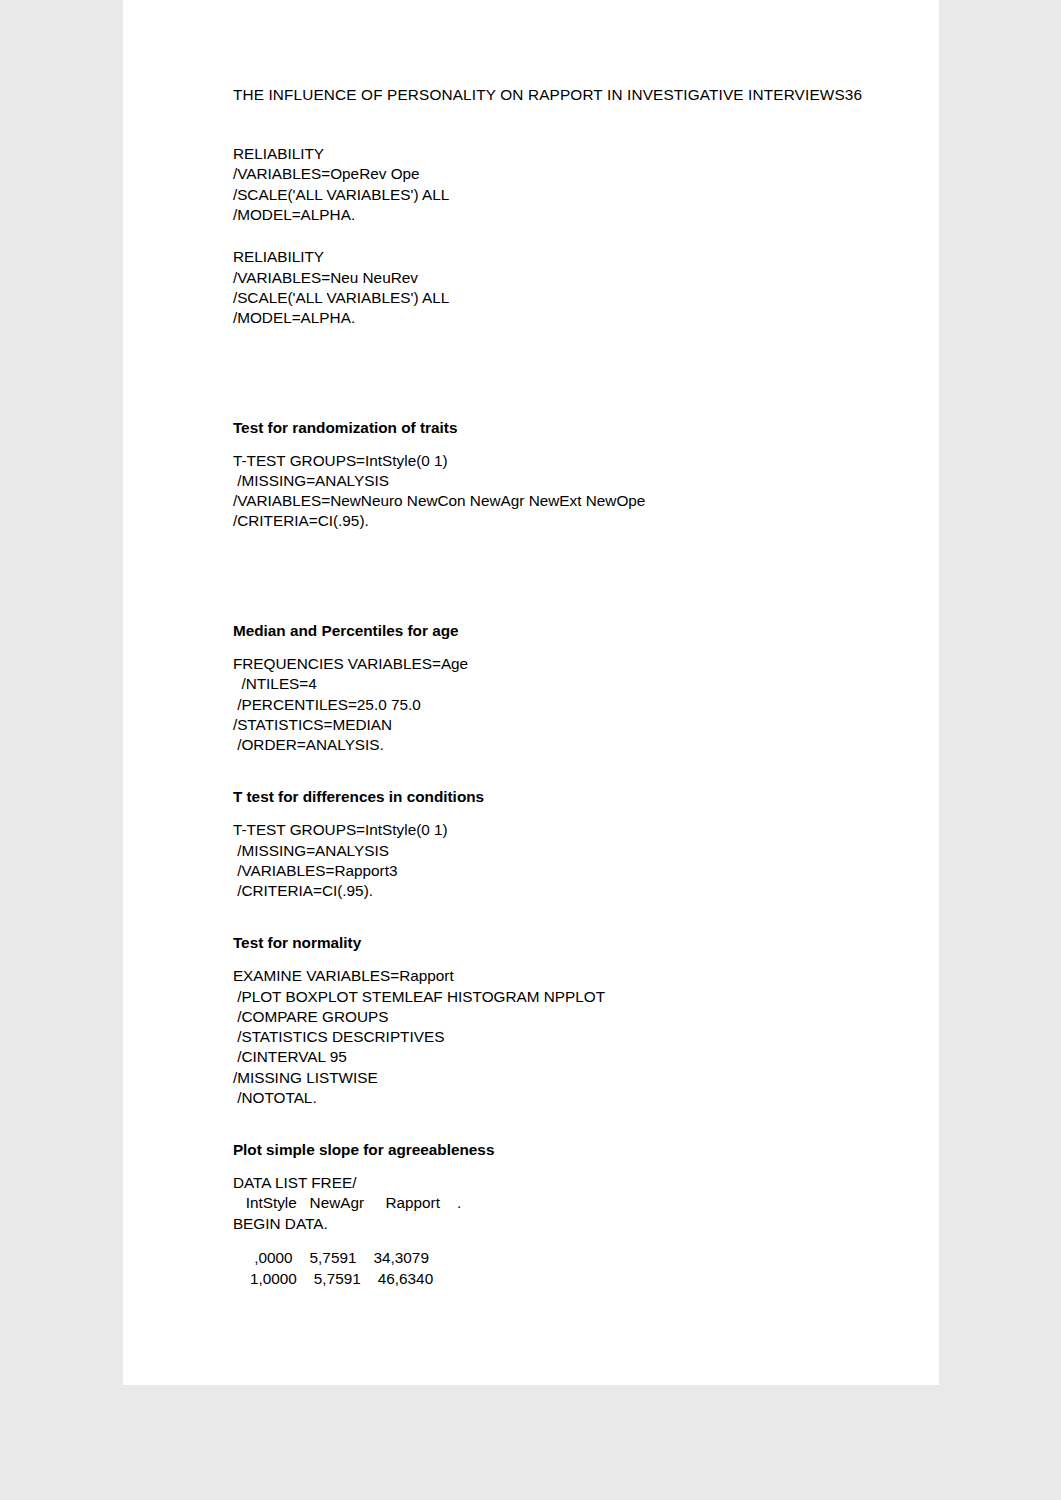The Influence of Personality on Rapport in Investigative Interviews 36
RELIABILITY /VARIABLES=OpeRev Ope /SCALE('ALL VARIABLES') ALL /MODEL=ALPHA.
RELIABILITY /VARIABLES=Neu NeuRev /SCALE('ALL VARIABLES') ALL /MODEL=ALPHA.
Test for randomization of traits
T-TEST GROUPS=IntStyle(0 1) /MISSING=ANALYSIS /VARIABLES=NewNeuro NewCon NewAgr NewExt NewOpe /CRITERIA=CI(.95).
Median and Percentiles for age
FREQUENCIES VARIABLES=Age /NTILES=4 /PERCENTILES=25.0 75.0 /STATISTICS=MEDIAN /ORDER=ANALYSIS.
T test for differences in conditions
T-TEST GROUPS=IntStyle(0 1) /MISSING=ANALYSIS /VARIABLES=Rapport3 /CRITERIA=CI(.95).
Test for normality
EXAMINE VARIABLES=Rapport /PLOT BOXPLOT STEMLEAF HISTOGRAM NPPLOT /COMPARE GROUPS /STATISTICS DESCRIPTIVES /CINTERVAL 95 /MISSING LISTWISE /NOTOTAL.
Plot simple slope for agreeableness
DATA LIST FREE/ IntStyle NewAgr Rapport . BEGIN DATA.
,0000 5,7591 34,3079 1,0000 5,7591 46,6340